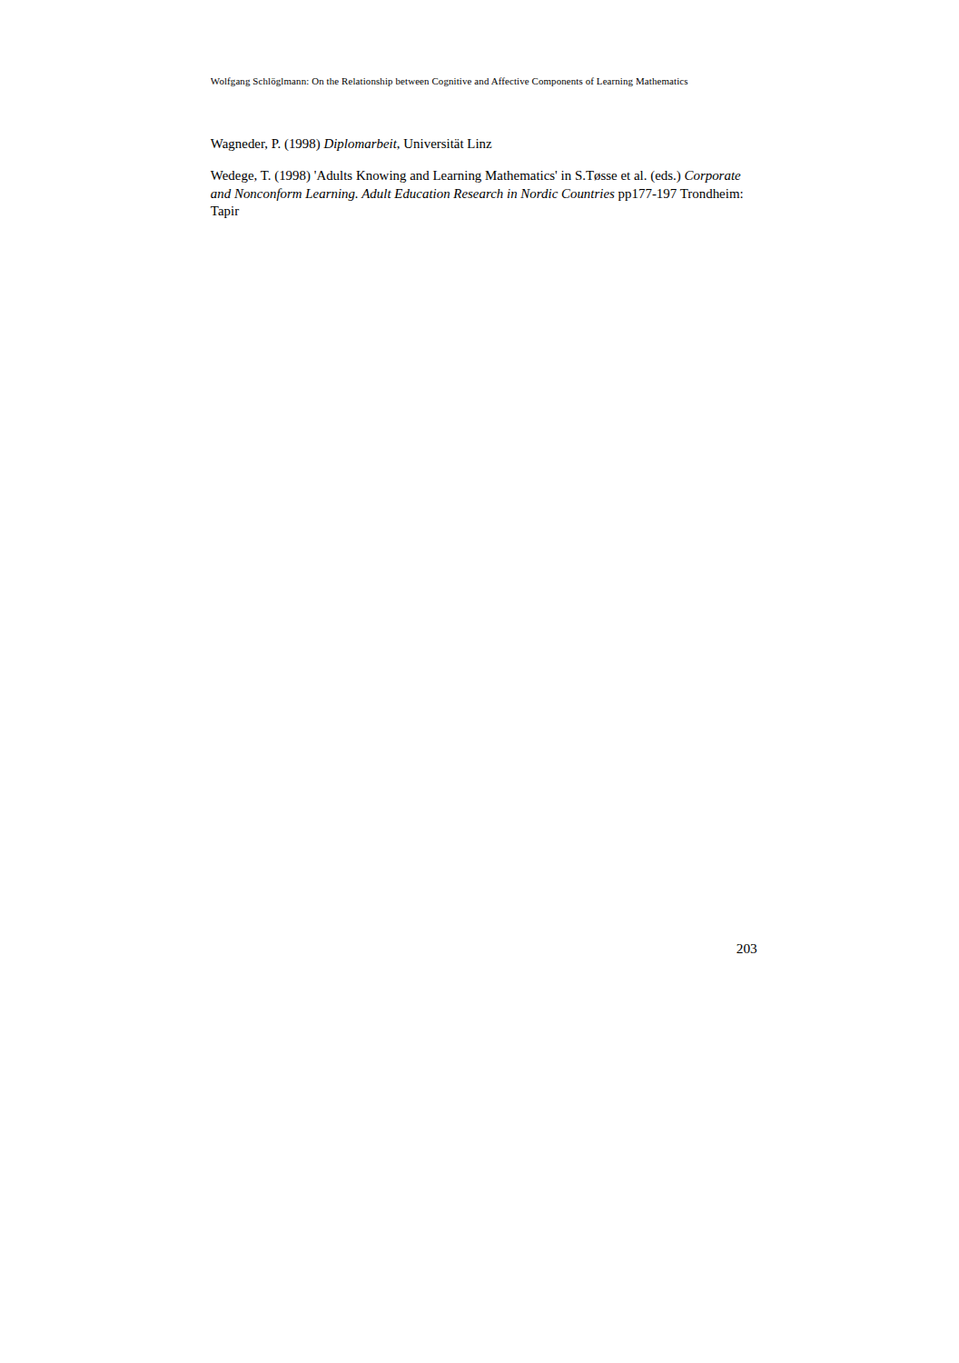Wolfgang Schlöglmann: On the Relationship between Cognitive and Affective Components of Learning Mathematics
Wagneder, P. (1998) Diplomarbeit, Universität Linz
Wedege, T. (1998) 'Adults Knowing and Learning Mathematics' in S.Tøsse et al. (eds.) Corporate and Nonconform Learning. Adult Education Research in Nordic Countries pp177-197 Trondheim: Tapir
203